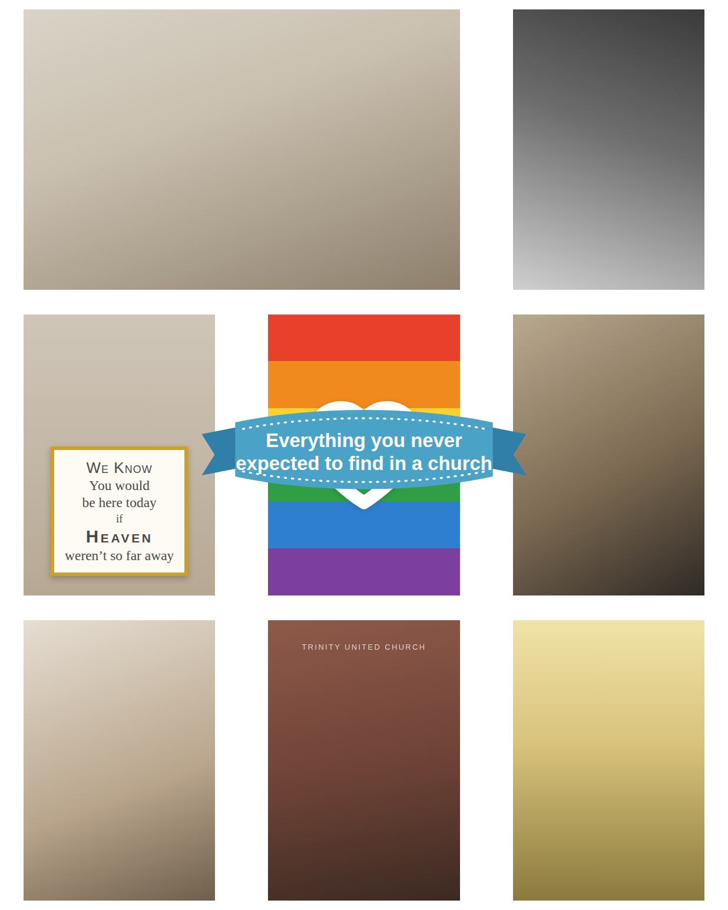Wedding ceremony in a church sanctuary filled with guests
Reception hall with black, white and silver music-note balloons
We Know
You would
be here today
if
Heaven
weren’t so far away
Memorial sign at a wedding
Rainbow pride flag with a white heart outline
Bride and groom walking together after the ceremony
Bride and groom embracing, bride holding a pink and white rose bouquet
Trinity United Church
Bagpiper in a kilt playing on the steps of Trinity United Church
Stained glass window depicting Jesus the Good Shepherd
Everything you never expected to find in a church
Everything you never expected to find in a church.